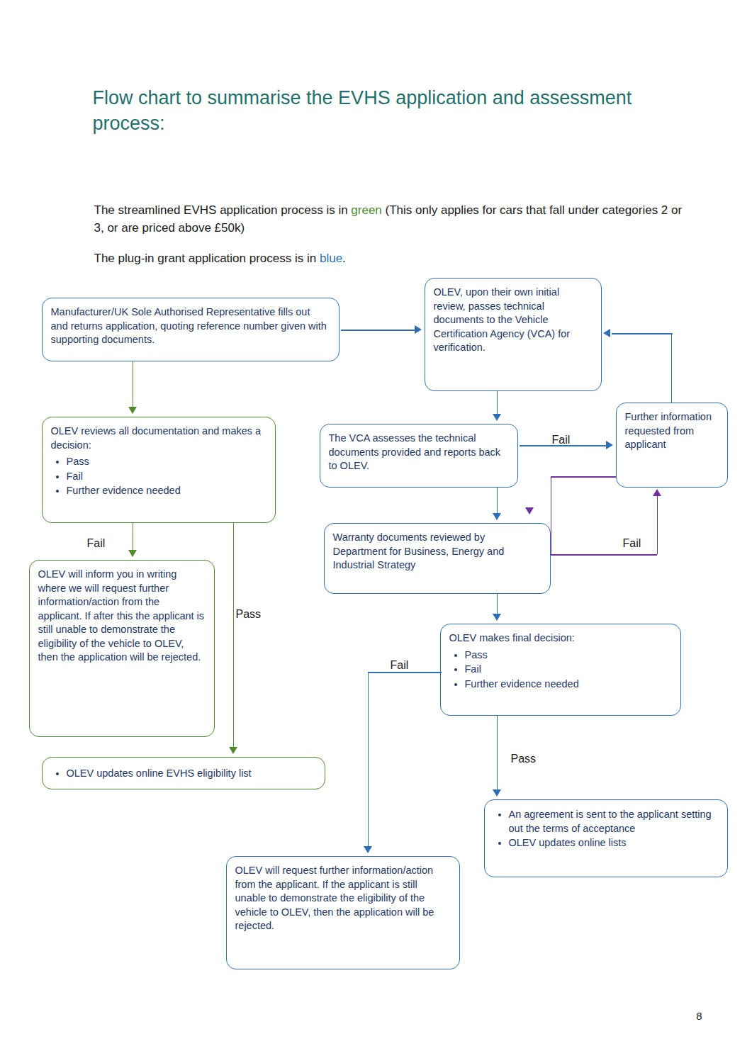Flow chart to summarise the EVHS application and assessment process:
The streamlined EVHS application process is in green (This only applies for cars that fall under categories 2 or 3, or are priced above £50k)
The plug-in grant application process is in blue.
Manufacturer/UK Sole Authorised Representative fills out and returns application, quoting reference number given with supporting documents.
OLEV, upon their own initial review, passes technical documents to the Vehicle Certification Agency (VCA) for verification.
OLEV reviews all documentation and makes a decision:
Pass
Fail
Further evidence needed
The VCA assesses the technical documents provided and reports back to OLEV.
Further information requested from applicant
Fail
Warranty documents reviewed by Department for Business, Energy and Industrial Strategy
Fail
OLEV will inform you in writing where we will request further information/action from the applicant. If after this the applicant is still unable to demonstrate the eligibility of the vehicle to OLEV, then the application will be rejected.
Fail
Pass
OLEV updates online EVHS eligibility list
OLEV makes final decision:
Pass
Fail
Further evidence needed
Fail
OLEV will request further information/action from the applicant. If the applicant is still unable to demonstrate the eligibility of the vehicle to OLEV, then the application will be rejected.
Pass
An agreement is sent to the applicant setting out the terms of acceptance
OLEV updates online lists
8